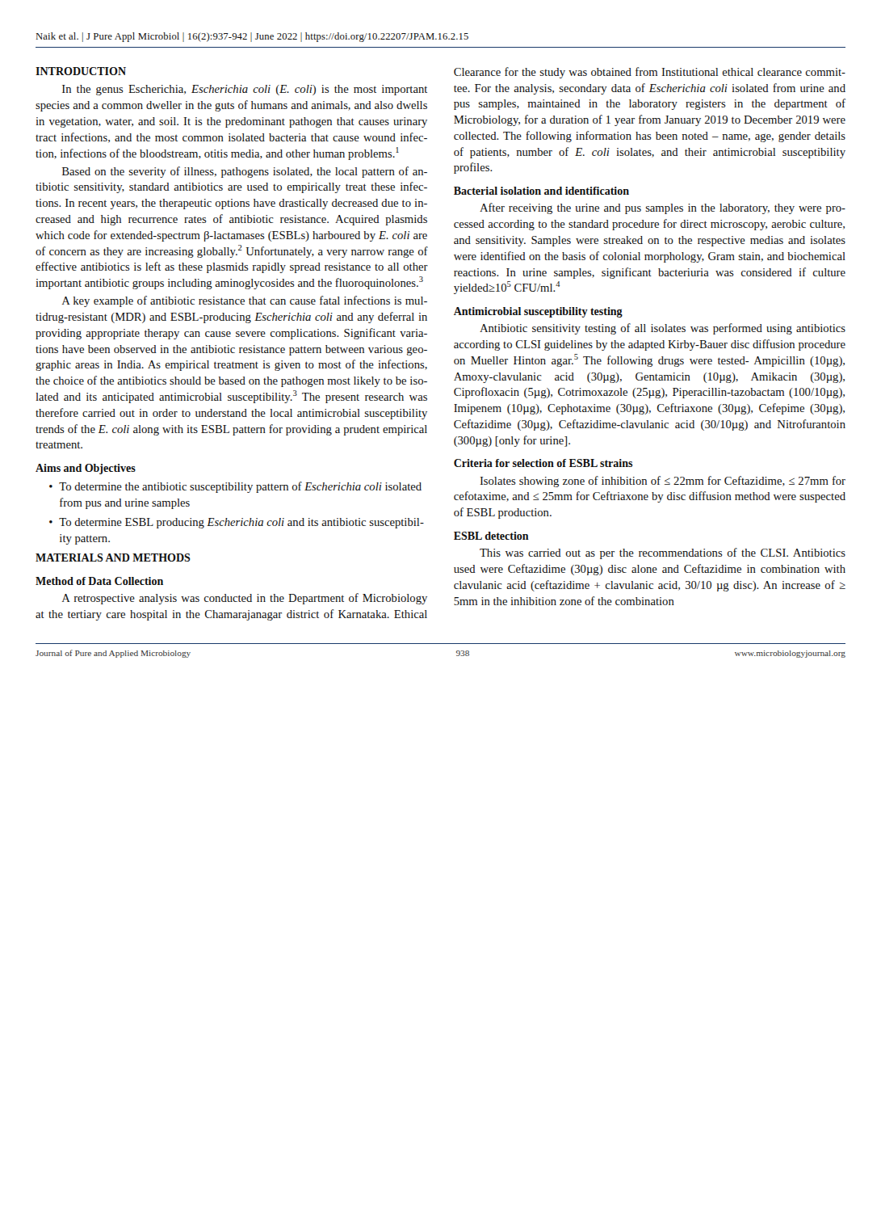Naik et al. | J Pure Appl Microbiol | 16(2):937-942 | June 2022 | https://doi.org/10.22207/JPAM.16.2.15
Introduction
In the genus Escherichia, Escherichia coli (E. coli) is the most important species and a common dweller in the guts of humans and animals, and also dwells in vegetation, water, and soil. It is the predominant pathogen that causes urinary tract infections, and the most common isolated bacteria that cause wound infection, infections of the bloodstream, otitis media, and other human problems.1
Based on the severity of illness, pathogens isolated, the local pattern of antibiotic sensitivity, standard antibiotics are used to empirically treat these infections. In recent years, the therapeutic options have drastically decreased due to increased and high recurrence rates of antibiotic resistance. Acquired plasmids which code for extended-spectrum β-lactamases (ESBLs) harboured by E. coli are of concern as they are increasing globally.2 Unfortunately, a very narrow range of effective antibiotics is left as these plasmids rapidly spread resistance to all other important antibiotic groups including aminoglycosides and the fluoroquinolones.3
A key example of antibiotic resistance that can cause fatal infections is multidrug-resistant (MDR) and ESBL-producing Escherichia coli and any deferral in providing appropriate therapy can cause severe complications. Significant variations have been observed in the antibiotic resistance pattern between various geographic areas in India. As empirical treatment is given to most of the infections, the choice of the antibiotics should be based on the pathogen most likely to be isolated and its anticipated antimicrobial susceptibility.3 The present research was therefore carried out in order to understand the local antimicrobial susceptibility trends of the E. coli along with its ESBL pattern for providing a prudent empirical treatment.
Aims and Objectives
To determine the antibiotic susceptibility pattern of Escherichia coli isolated from pus and urine samples
To determine ESBL producing Escherichia coli and its antibiotic susceptibility pattern.
Materials and Methods
Method of Data Collection
A retrospective analysis was conducted in the Department of Microbiology at the tertiary care hospital in the Chamarajanagar district of Karnataka. Ethical Clearance for the study was obtained from Institutional ethical clearance committee. For the analysis, secondary data of Escherichia coli isolated from urine and pus samples, maintained in the laboratory registers in the department of Microbiology, for a duration of 1 year from January 2019 to December 2019 were collected. The following information has been noted – name, age, gender details of patients, number of E. coli isolates, and their antimicrobial susceptibility profiles.
Bacterial isolation and identification
After receiving the urine and pus samples in the laboratory, they were processed according to the standard procedure for direct microscopy, aerobic culture, and sensitivity. Samples were streaked on to the respective medias and isolates were identified on the basis of colonial morphology, Gram stain, and biochemical reactions. In urine samples, significant bacteriuria was considered if culture yielded≥105 CFU/ml.4
Antimicrobial susceptibility testing
Antibiotic sensitivity testing of all isolates was performed using antibiotics according to CLSI guidelines by the adapted Kirby-Bauer disc diffusion procedure on Mueller Hinton agar.5 The following drugs were tested- Ampicillin (10µg), Amoxy-clavulanic acid (30µg), Gentamicin (10µg), Amikacin (30µg), Ciprofloxacin (5µg), Cotrimoxazole (25µg), Piperacillin-tazobactam (100/10µg), Imipenem (10µg), Cephotaxime (30µg), Ceftriaxone (30µg), Cefepime (30µg), Ceftazidime (30µg), Ceftazidime-clavulanic acid (30/10µg) and Nitrofurantoin (300µg) [only for urine].
Criteria for selection of ESBL strains
Isolates showing zone of inhibition of ≤ 22mm for Ceftazidime, ≤ 27mm for cefotaxime, and ≤ 25mm for Ceftriaxone by disc diffusion method were suspected of ESBL production.
ESBL detection
This was carried out as per the recommendations of the CLSI. Antibiotics used were Ceftazidime (30µg) disc alone and Ceftazidime in combination with clavulanic acid (ceftazidime + clavulanic acid, 30/10 µg disc). An increase of ≥ 5mm in the inhibition zone of the combination
Journal of Pure and Applied Microbiology
938
www.microbiologyjournal.org